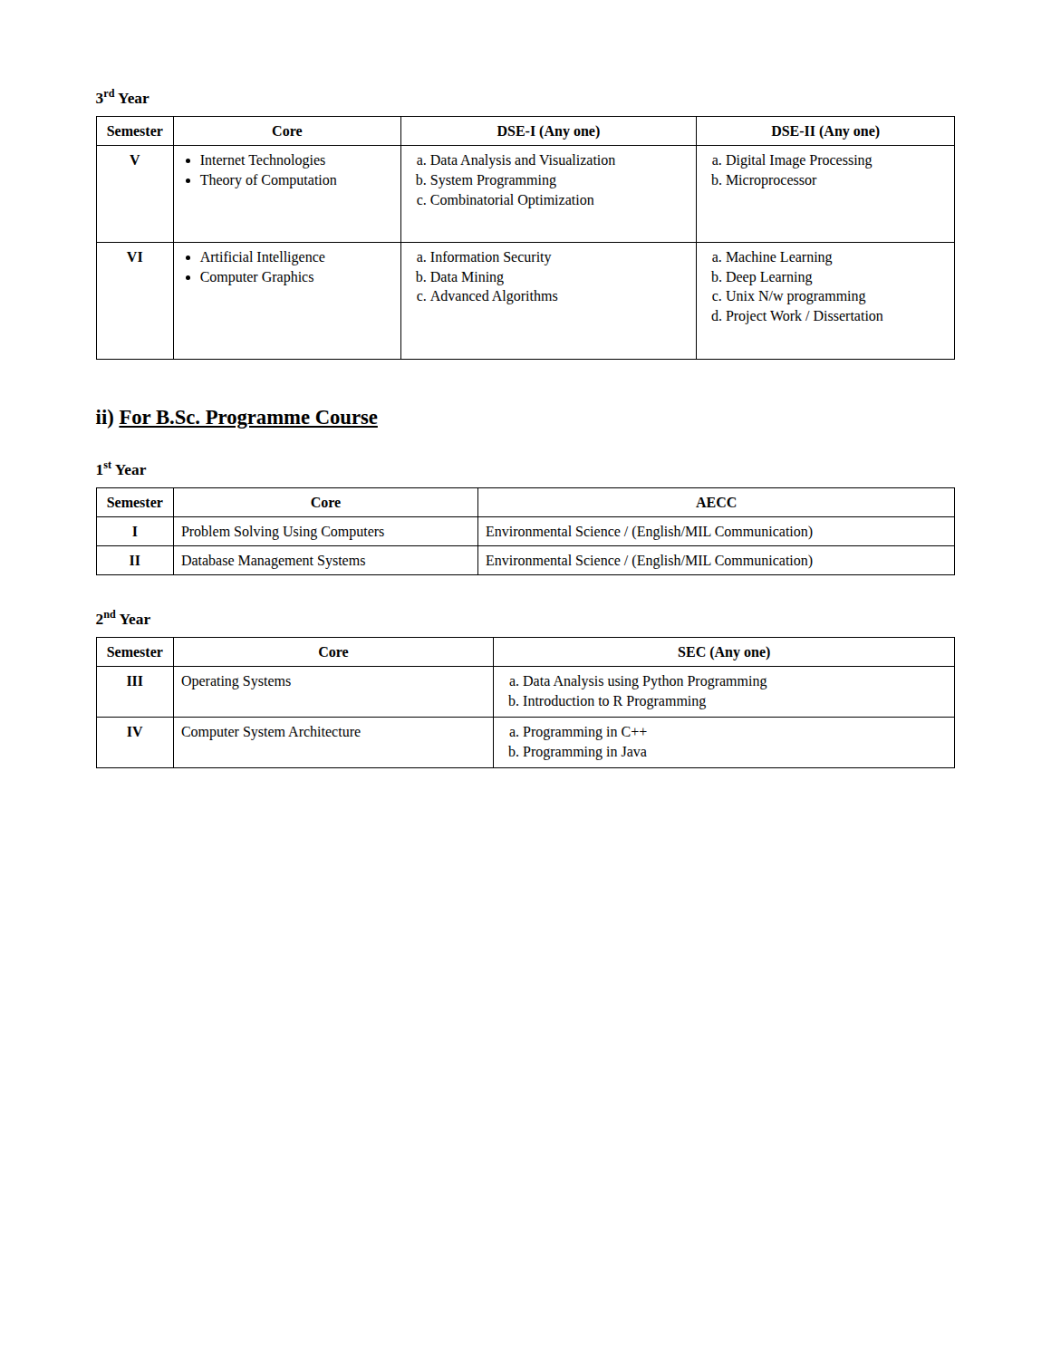3rd Year
| Semester | Core | DSE-I (Any one) | DSE-II (Any one) |
| --- | --- | --- | --- |
| V | Internet Technologies Theory of Computation | Data Analysis and Visualization System Programming Combinatorial Optimization | Digital Image Processing Microprocessor |
| VI | Artificial Intelligence Computer Graphics | Information Security Data Mining Advanced Algorithms | Machine Learning Deep Learning Unix N/w programming Project Work / Dissertation |
ii) For B.Sc. Programme Course
1st Year
| Semester | Core | AECC |
| --- | --- | --- |
| I | Problem Solving Using Computers | Environmental Science / (English/MIL Communication) |
| II | Database Management Systems | Environmental Science / (English/MIL Communication) |
2nd Year
| Semester | Core | SEC (Any one) |
| --- | --- | --- |
| III | Operating Systems | Data Analysis using Python Programming Introduction to R Programming |
| IV | Computer System Architecture | Programming in C++ Programming in Java |